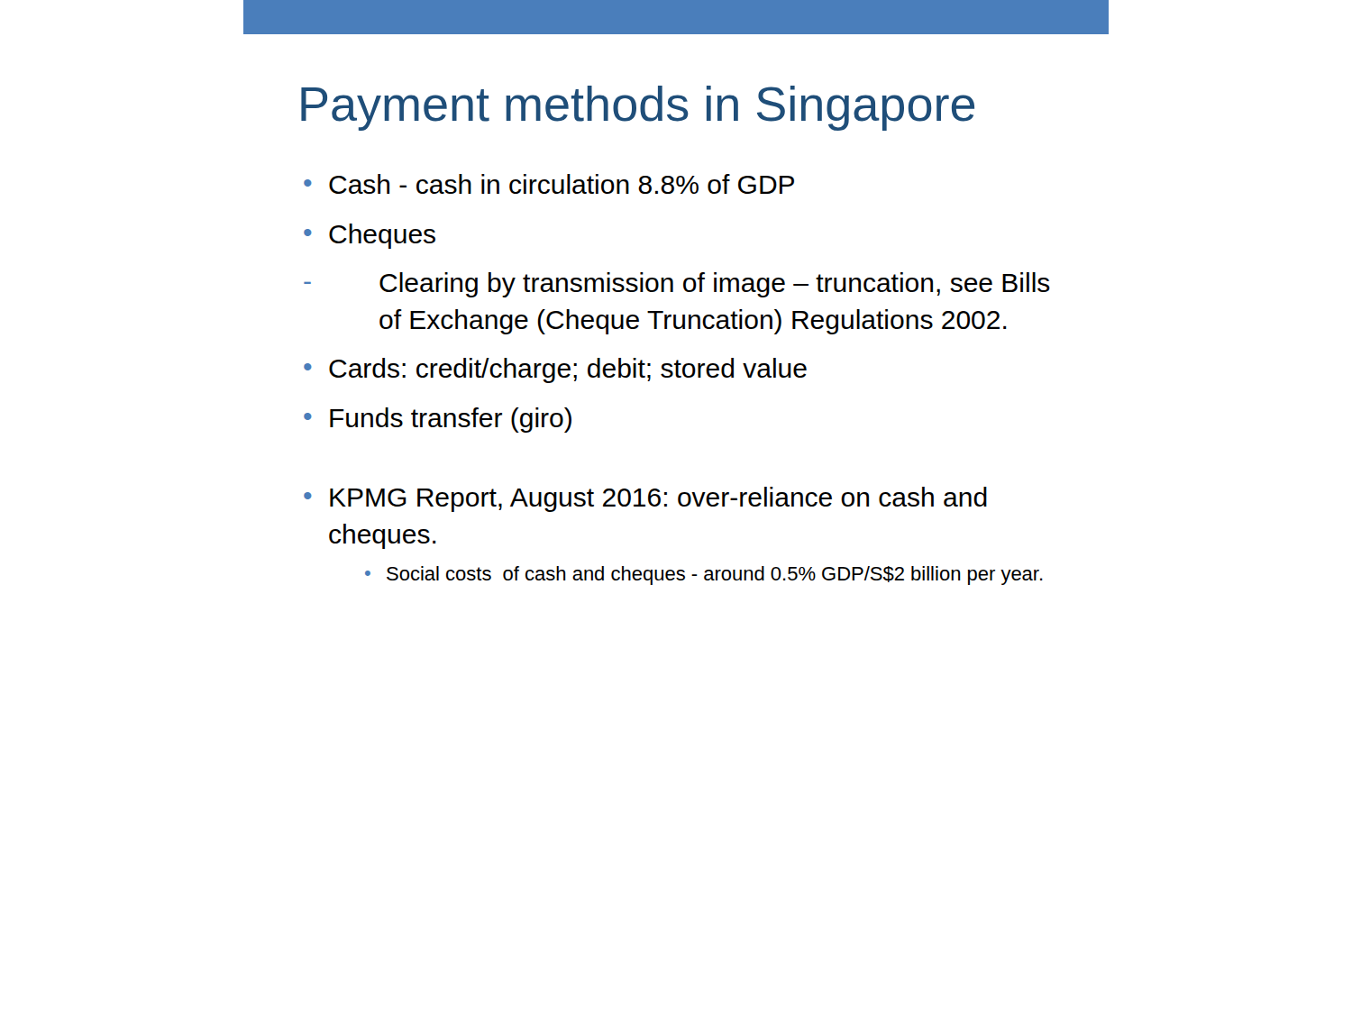Payment methods in Singapore
Cash - cash in circulation 8.8% of GDP
Cheques
Clearing by transmission of image – truncation, see Bills of Exchange (Cheque Truncation) Regulations 2002.
Cards: credit/charge; debit; stored value
Funds transfer (giro)
KPMG Report, August 2016: over-reliance on cash and cheques.
Social costs of cash and cheques - around 0.5% GDP/S$2 billion per year.